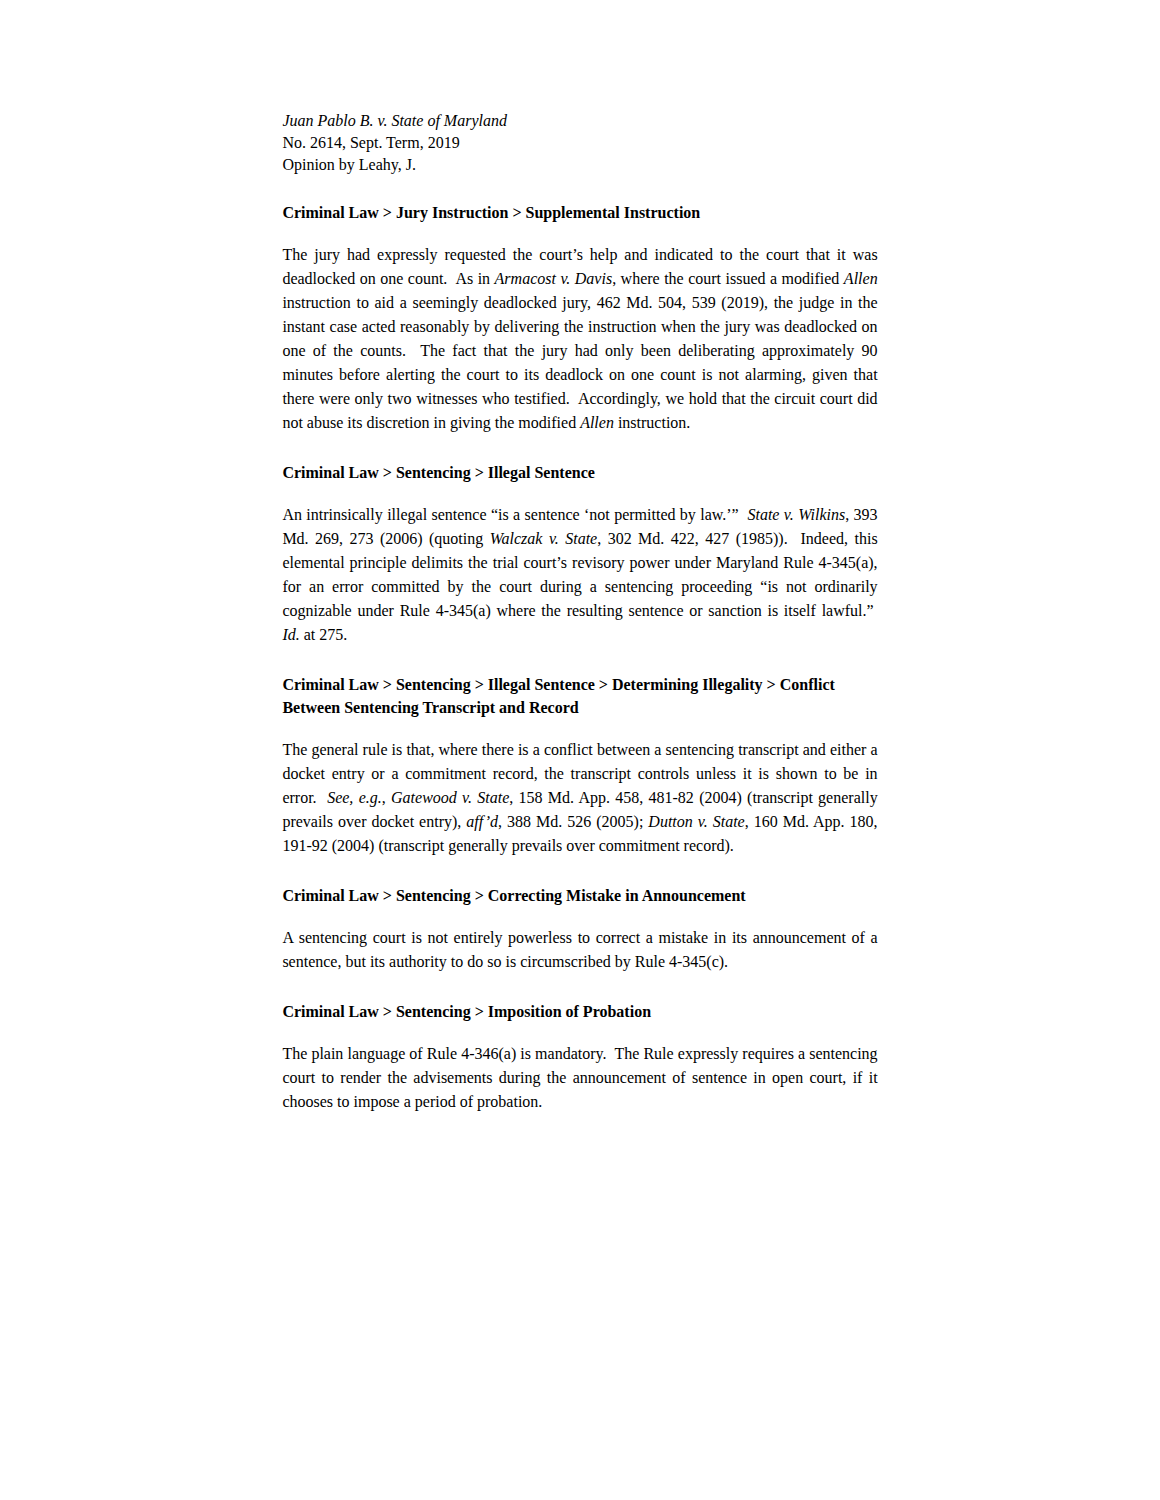Juan Pablo B. v. State of Maryland
No. 2614, Sept. Term, 2019
Opinion by Leahy, J.
Criminal Law > Jury Instruction > Supplemental Instruction
The jury had expressly requested the court’s help and indicated to the court that it was deadlocked on one count. As in Armacost v. Davis, where the court issued a modified Allen instruction to aid a seemingly deadlocked jury, 462 Md. 504, 539 (2019), the judge in the instant case acted reasonably by delivering the instruction when the jury was deadlocked on one of the counts. The fact that the jury had only been deliberating approximately 90 minutes before alerting the court to its deadlock on one count is not alarming, given that there were only two witnesses who testified. Accordingly, we hold that the circuit court did not abuse its discretion in giving the modified Allen instruction.
Criminal Law > Sentencing > Illegal Sentence
An intrinsically illegal sentence “is a sentence ‘not permitted by law.’” State v. Wilkins, 393 Md. 269, 273 (2006) (quoting Walczak v. State, 302 Md. 422, 427 (1985)). Indeed, this elemental principle delimits the trial court’s revisory power under Maryland Rule 4-345(a), for an error committed by the court during a sentencing proceeding “is not ordinarily cognizable under Rule 4-345(a) where the resulting sentence or sanction is itself lawful.” Id. at 275.
Criminal Law > Sentencing > Illegal Sentence > Determining Illegality > Conflict Between Sentencing Transcript and Record
The general rule is that, where there is a conflict between a sentencing transcript and either a docket entry or a commitment record, the transcript controls unless it is shown to be in error. See, e.g., Gatewood v. State, 158 Md. App. 458, 481-82 (2004) (transcript generally prevails over docket entry), aff’d, 388 Md. 526 (2005); Dutton v. State, 160 Md. App. 180, 191-92 (2004) (transcript generally prevails over commitment record).
Criminal Law > Sentencing > Correcting Mistake in Announcement
A sentencing court is not entirely powerless to correct a mistake in its announcement of a sentence, but its authority to do so is circumscribed by Rule 4-345(c).
Criminal Law > Sentencing > Imposition of Probation
The plain language of Rule 4-346(a) is mandatory. The Rule expressly requires a sentencing court to render the advisements during the announcement of sentence in open court, if it chooses to impose a period of probation.